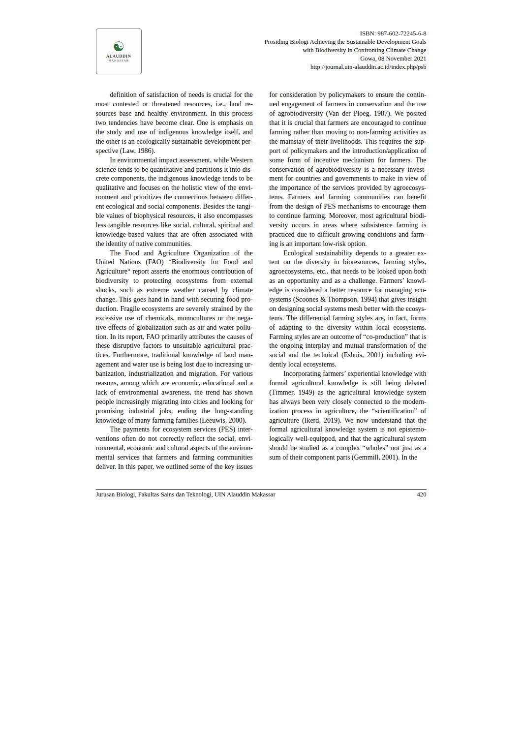☯
ALAUDDIN
MAKASSAR
ISBN: 987-602-72245-6-8
Prosiding Biologi Achieving the Sustainable Development Goals
with Biodiversity in Confronting Climate Change
Gowa, 08 November 2021
http://journal.uin-alauddin.ac.id/index.php/psb
definition of satisfaction of needs is crucial for the most contested or threatened resources, i.e., land resources base and healthy environment. In this process two tendencies have become clear. One is emphasis on the study and use of indigenous knowledge itself, and the other is an ecologically sustainable development perspective (Law, 1986).
In environmental impact assessment, while Western science tends to be quantitative and partitions it into discrete components, the indigenous knowledge tends to be qualitative and focuses on the holistic view of the environment and prioritizes the connections between different ecological and social components. Besides the tangible values of biophysical resources, it also encompasses less tangible resources like social, cultural, spiritual and knowledge-based values that are often associated with the identity of native communities.
The Food and Agriculture Organization of the United Nations (FAO) “Biodiversity for Food and Agriculture“ report asserts the enormous contribution of biodiversity to protecting ecosystems from external shocks, such as extreme weather caused by climate change. This goes hand in hand with securing food production. Fragile ecosystems are severely strained by the excessive use of chemicals, monocultures or the negative effects of globalization such as air and water pollution. In its report, FAO primarily attributes the causes of these disruptive factors to unsuitable agricultural practices. Furthermore, traditional knowledge of land management and water use is being lost due to increasing urbanization, industrialization and migration. For various reasons, among which are economic, educational and a lack of environmental awareness, the trend has shown people increasingly migrating into cities and looking for promising industrial jobs, ending the long-standing knowledge of many farming families (Leeuwis, 2000).
The payments for ecosystem services (PES) interventions often do not correctly reflect the social, environmental, economic and cultural aspects of the environmental services that farmers and farming communities deliver. In this paper, we outlined some of the key issues for consideration by policymakers to ensure the continued engagement of farmers in conservation and the use of agrobiodiversity (Van der Ploeg, 1987). We posited that it is crucial that farmers are encouraged to continue farming rather than moving to non-farming activities as the mainstay of their livelihoods. This requires the support of policymakers and the introduction/application of some form of incentive mechanism for farmers. The conservation of agrobiodiversity is a necessary investment for countries and governments to make in view of the importance of the services provided by agroecosystems. Farmers and farming communities can benefit from the design of PES mechanisms to encourage them to continue farming. Moreover, most agricultural biodiversity occurs in areas where subsistence farming is practiced due to difficult growing conditions and farming is an important low-risk option.
Ecological sustainability depends to a greater extent on the diversity in bioresources, farming styles, agroecosystems, etc., that needs to be looked upon both as an opportunity and as a challenge. Farmers’ knowledge is considered a better resource for managing ecosystems (Scoones & Thompson, 1994) that gives insight on designing social systems mesh better with the ecosystems. The differential farming styles are, in fact, forms of adapting to the diversity within local ecosystems. Farming styles are an outcome of “co-production” that is the ongoing interplay and mutual transformation of the social and the technical (Eshuis, 2001) including evidently local ecosystems.
Incorporating farmers’ experiential knowledge with formal agricultural knowledge is still being debated (Timmer, 1949) as the agricultural knowledge system has always been very closely connected to the modernization process in agriculture, the “scientification” of agriculture (Ikerd, 2019). We now understand that the formal agricultural knowledge system is not epistemologically well-equipped, and that the agricultural system should be studied as a complex “wholes” not just as a sum of their component parts (Gemmill, 2001). In the
Jurusan Biologi, Fakultas Sains dan Teknologi, UIN Alauddin Makassar
420